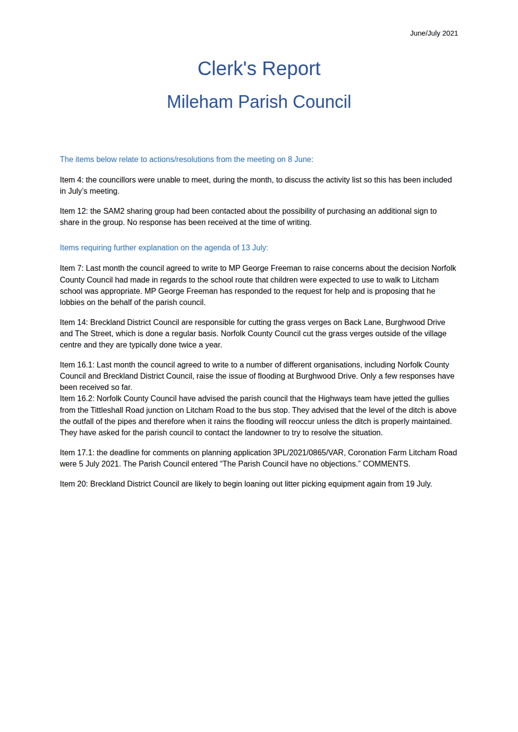June/July 2021
Clerk's Report
Mileham Parish Council
The items below relate to actions/resolutions from the meeting on 8 June:
Item 4: the councillors were unable to meet, during the month, to discuss the activity list so this has been included in July’s meeting.
Item 12: the SAM2 sharing group had been contacted about the possibility of purchasing an additional sign to share in the group. No response has been received at the time of writing.
Items requiring further explanation on the agenda of 13 July:
Item 7: Last month the council agreed to write to MP George Freeman to raise concerns about the decision Norfolk County Council had made in regards to the school route that children were expected to use to walk to Litcham school was appropriate. MP George Freeman has responded to the request for help and is proposing that he lobbies on the behalf of the parish council.
Item 14: Breckland District Council are responsible for cutting the grass verges on Back Lane, Burghwood Drive and The Street, which is done a regular basis. Norfolk County Council cut the grass verges outside of the village centre and they are typically done twice a year.
Item 16.1: Last month the council agreed to write to a number of different organisations, including Norfolk County Council and Breckland District Council, raise the issue of flooding at Burghwood Drive. Only a few responses have been received so far.
Item 16.2: Norfolk County Council have advised the parish council that the Highways team have jetted the gullies from the Tittleshall Road junction on Litcham Road to the bus stop. They advised that the level of the ditch is above the outfall of the pipes and therefore when it rains the flooding will reoccur unless the ditch is properly maintained. They have asked for the parish council to contact the landowner to try to resolve the situation.
Item 17.1: the deadline for comments on planning application 3PL/2021/0865/VAR, Coronation Farm Litcham Road were 5 July 2021. The Parish Council entered “The Parish Council have no objections.” COMMENTS.
Item 20: Breckland District Council are likely to begin loaning out litter picking equipment again from 19 July.